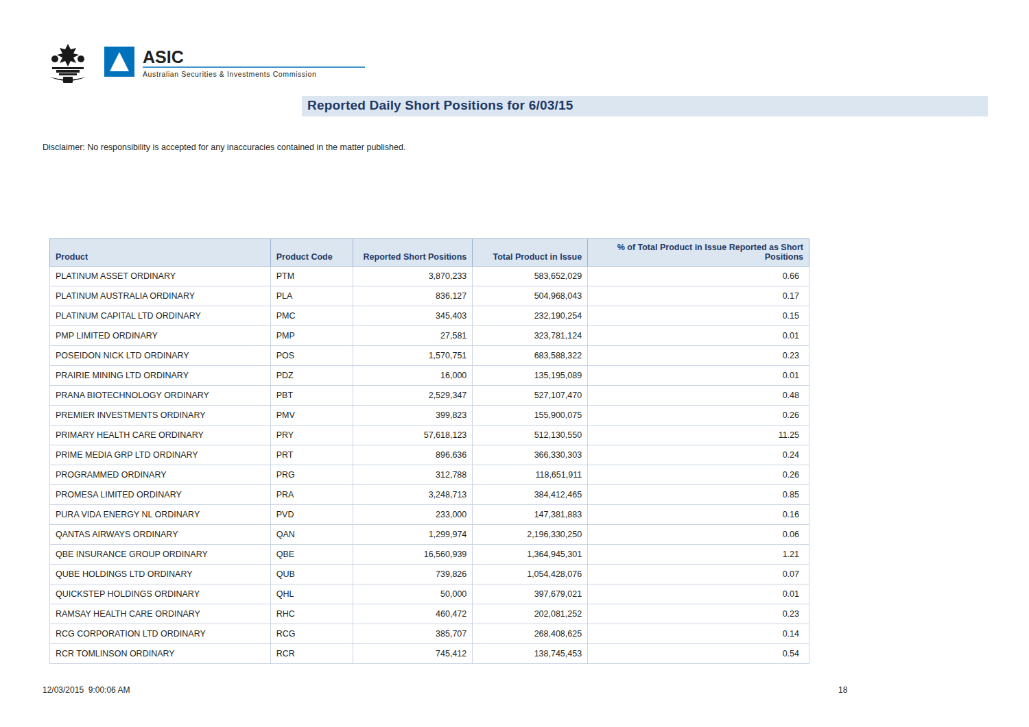ASIC Australian Securities & Investments Commission
Reported Daily Short Positions for 6/03/15
Disclaimer: No responsibility is accepted for any inaccuracies contained in the matter published.
| Product | Product Code | Reported Short Positions | Total Product in Issue | % of Total Product in Issue Reported as Short Positions |
| --- | --- | --- | --- | --- |
| PLATINUM ASSET ORDINARY | PTM | 3,870,233 | 583,652,029 | 0.66 |
| PLATINUM AUSTRALIA ORDINARY | PLA | 836,127 | 504,968,043 | 0.17 |
| PLATINUM CAPITAL LTD ORDINARY | PMC | 345,403 | 232,190,254 | 0.15 |
| PMP LIMITED ORDINARY | PMP | 27,581 | 323,781,124 | 0.01 |
| POSEIDON NICK LTD ORDINARY | POS | 1,570,751 | 683,588,322 | 0.23 |
| PRAIRIE MINING LTD ORDINARY | PDZ | 16,000 | 135,195,089 | 0.01 |
| PRANA BIOTECHNOLOGY ORDINARY | PBT | 2,529,347 | 527,107,470 | 0.48 |
| PREMIER INVESTMENTS ORDINARY | PMV | 399,823 | 155,900,075 | 0.26 |
| PRIMARY HEALTH CARE ORDINARY | PRY | 57,618,123 | 512,130,550 | 11.25 |
| PRIME MEDIA GRP LTD ORDINARY | PRT | 896,636 | 366,330,303 | 0.24 |
| PROGRAMMED ORDINARY | PRG | 312,788 | 118,651,911 | 0.26 |
| PROMESA LIMITED ORDINARY | PRA | 3,248,713 | 384,412,465 | 0.85 |
| PURA VIDA ENERGY NL ORDINARY | PVD | 233,000 | 147,381,883 | 0.16 |
| QANTAS AIRWAYS ORDINARY | QAN | 1,299,974 | 2,196,330,250 | 0.06 |
| QBE INSURANCE GROUP ORDINARY | QBE | 16,560,939 | 1,364,945,301 | 1.21 |
| QUBE HOLDINGS LTD ORDINARY | QUB | 739,826 | 1,054,428,076 | 0.07 |
| QUICKSTEP HOLDINGS ORDINARY | QHL | 50,000 | 397,679,021 | 0.01 |
| RAMSAY HEALTH CARE ORDINARY | RHC | 460,472 | 202,081,252 | 0.23 |
| RCG CORPORATION LTD ORDINARY | RCG | 385,707 | 268,408,625 | 0.14 |
| RCR TOMLINSON ORDINARY | RCR | 745,412 | 138,745,453 | 0.54 |
12/03/2015 9:00:06 AM
18